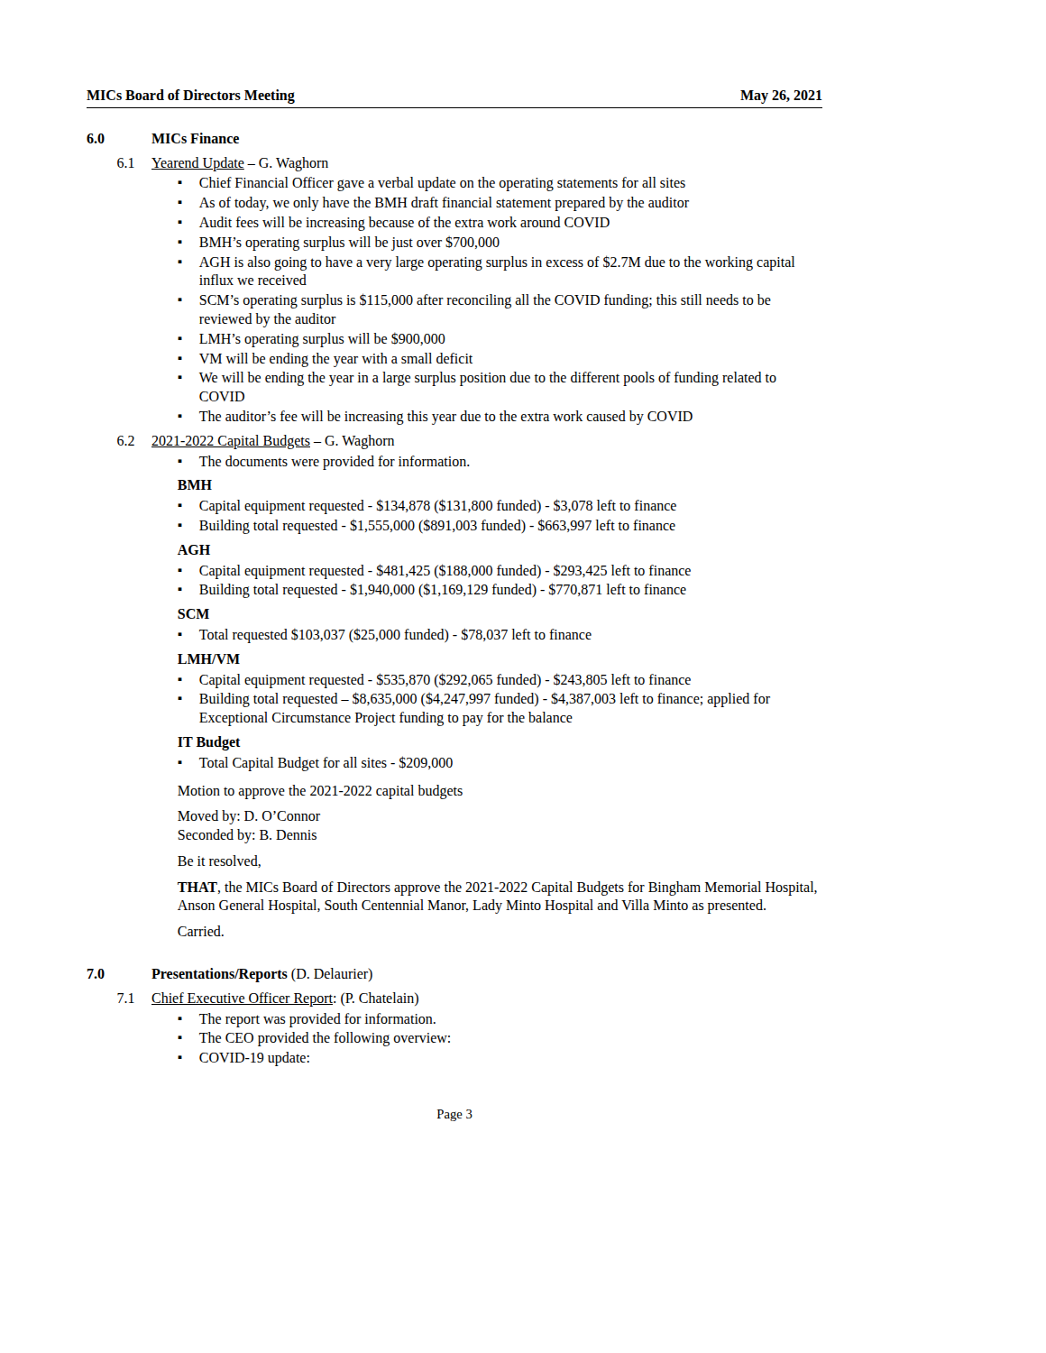MICs Board of Directors Meeting May 26, 2021
6.0 MICs Finance
6.1
Yearend Update – G. Waghorn
Chief Financial Officer gave a verbal update on the operating statements for all sites
As of today, we only have the BMH draft financial statement prepared by the auditor
Audit fees will be increasing because of the extra work around COVID
BMH’s operating surplus will be just over $700,000
AGH is also going to have a very large operating surplus in excess of $2.7M due to the working capital influx we received
SCM’s operating surplus is $115,000 after reconciling all the COVID funding; this still needs to be reviewed by the auditor
LMH’s operating surplus will be $900,000
VM will be ending the year with a small deficit
We will be ending the year in a large surplus position due to the different pools of funding related to COVID
The auditor’s fee will be increasing this year due to the extra work caused by COVID
6.2
2021-2022 Capital Budgets – G. Waghorn
The documents were provided for information.
BMH
Capital equipment requested - $134,878 ($131,800 funded) - $3,078 left to finance
Building total requested - $1,555,000 ($891,003 funded) - $663,997 left to finance
AGH
Capital equipment requested - $481,425 ($188,000 funded) - $293,425 left to finance
Building total requested - $1,940,000 ($1,169,129 funded) - $770,871 left to finance
SCM
Total requested $103,037 ($25,000 funded) - $78,037 left to finance
LMH/VM
Capital equipment requested - $535,870 ($292,065 funded) - $243,805 left to finance
Building total requested – $8,635,000 ($4,247,997 funded) - $4,387,003 left to finance; applied for Exceptional Circumstance Project funding to pay for the balance
IT Budget
Total Capital Budget for all sites - $209,000
Motion to approve the 2021-2022 capital budgets
Moved by: D. O’Connor
Seconded by: B. Dennis
Be it resolved,
THAT, the MICs Board of Directors approve the 2021-2022 Capital Budgets for Bingham Memorial Hospital, Anson General Hospital, South Centennial Manor, Lady Minto Hospital and Villa Minto as presented.
Carried.
7.0 Presentations/Reports (D. Delaurier)
7.1
Chief Executive Officer Report: (P. Chatelain)
The report was provided for information.
The CEO provided the following overview:
COVID-19 update:
Page 3